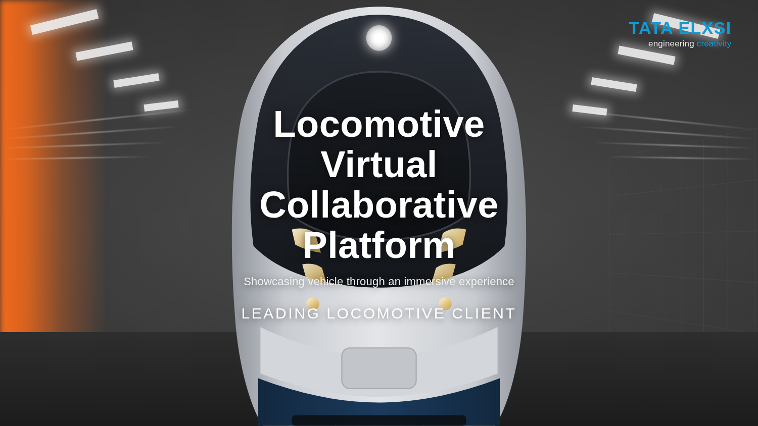TATA ELXSI
engineering creativity
Locomotive Virtual Collaborative Platform
Showcasing vehicle through an immersive experience
Leading Locomotive Client